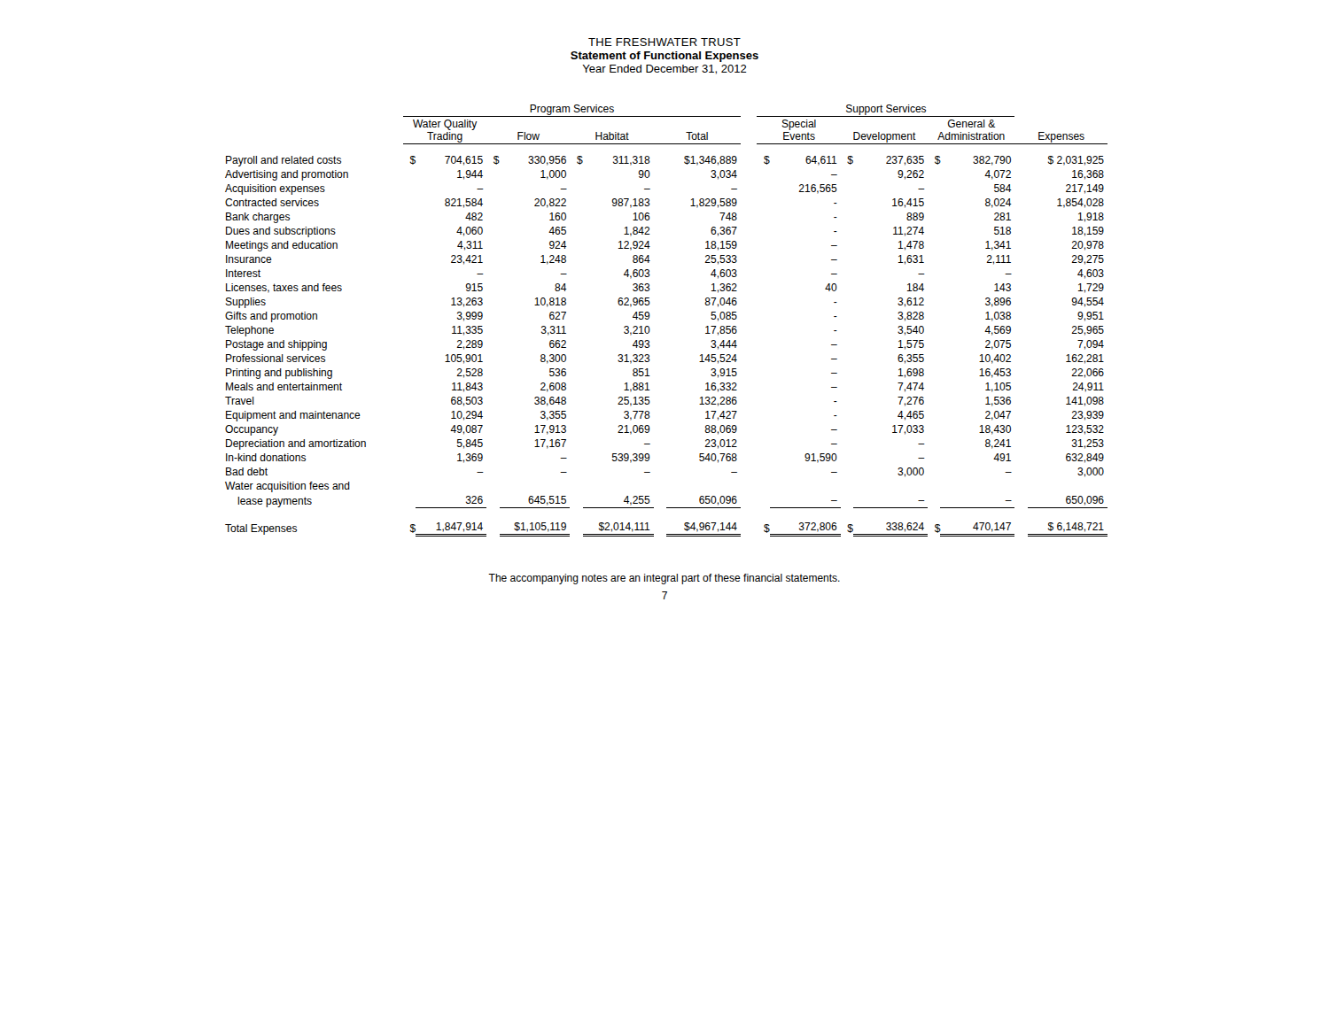THE FRESHWATER TRUST
Statement of Functional Expenses
Year Ended December 31, 2012
| | Program Services | | Support Services | |
| --- | --- | --- | --- | --- |
| | Water Quality Trading | Flow | Habitat | Total | | Special Events | Development | General & Administration | Expenses |
| Payroll and related costs | $ | 704,615 | $ | 330,956 | $ | 311,318 | | $1,346,889 | | $ | 64,611 | $ | 237,635 | $ | 382,790 | | $ 2,031,925 |
| Advertising and promotion | | 1,944 | | 1,000 | | 90 | | 3,034 | | | – | | 9,262 | | 4,072 | | 16,368 |
| Acquisition expenses | | – | | – | | – | | – | | | 216,565 | | – | | 584 | | 217,149 |
| Contracted services | | 821,584 | | 20,822 | | 987,183 | | 1,829,589 | | | - | | 16,415 | | 8,024 | | 1,854,028 |
| Bank charges | | 482 | | 160 | | 106 | | 748 | | | - | | 889 | | 281 | | 1,918 |
| Dues and subscriptions | | 4,060 | | 465 | | 1,842 | | 6,367 | | | - | | 11,274 | | 518 | | 18,159 |
| Meetings and education | | 4,311 | | 924 | | 12,924 | | 18,159 | | | – | | 1,478 | | 1,341 | | 20,978 |
| Insurance | | 23,421 | | 1,248 | | 864 | | 25,533 | | | – | | 1,631 | | 2,111 | | 29,275 |
| Interest | | – | | – | | 4,603 | | 4,603 | | | – | | – | | – | | 4,603 |
| Licenses, taxes and fees | | 915 | | 84 | | 363 | | 1,362 | | | 40 | | 184 | | 143 | | 1,729 |
| Supplies | | 13,263 | | 10,818 | | 62,965 | | 87,046 | | | - | | 3,612 | | 3,896 | | 94,554 |
| Gifts and promotion | | 3,999 | | 627 | | 459 | | 5,085 | | | - | | 3,828 | | 1,038 | | 9,951 |
| Telephone | | 11,335 | | 3,311 | | 3,210 | | 17,856 | | | - | | 3,540 | | 4,569 | | 25,965 |
| Postage and shipping | | 2,289 | | 662 | | 493 | | 3,444 | | | – | | 1,575 | | 2,075 | | 7,094 |
| Professional services | | 105,901 | | 8,300 | | 31,323 | | 145,524 | | | – | | 6,355 | | 10,402 | | 162,281 |
| Printing and publishing | | 2,528 | | 536 | | 851 | | 3,915 | | | – | | 1,698 | | 16,453 | | 22,066 |
| Meals and entertainment | | 11,843 | | 2,608 | | 1,881 | | 16,332 | | | – | | 7,474 | | 1,105 | | 24,911 |
| Travel | | 68,503 | | 38,648 | | 25,135 | | 132,286 | | | - | | 7,276 | | 1,536 | | 141,098 |
| Equipment and maintenance | | 10,294 | | 3,355 | | 3,778 | | 17,427 | | | - | | 4,465 | | 2,047 | | 23,939 |
| Occupancy | | 49,087 | | 17,913 | | 21,069 | | 88,069 | | | – | | 17,033 | | 18,430 | | 123,532 |
| Depreciation and amortization | | 5,845 | | 17,167 | | – | | 23,012 | | | – | | – | | 8,241 | | 31,253 |
| In-kind donations | | 1,369 | | – | | 539,399 | | 540,768 | | | 91,590 | | – | | 491 | | 632,849 |
| Bad debt | | – | | – | | – | | – | | | – | | 3,000 | | – | | 3,000 |
| Water acquisition fees and | | | | | | | | | | | | | | | | | |
| lease payments | | 326 | | 645,515 | | 4,255 | | 650,096 | | | – | | – | | – | | 650,096 |
| Total Expenses | $ | 1,847,914 | | $1,105,119 | | $2,014,111 | | $4,967,144 | | $ | 372,806 | $ | 338,624 | $ | 470,147 | | $ 6,148,721 |
The accompanying notes are an integral part of these financial statements.
7